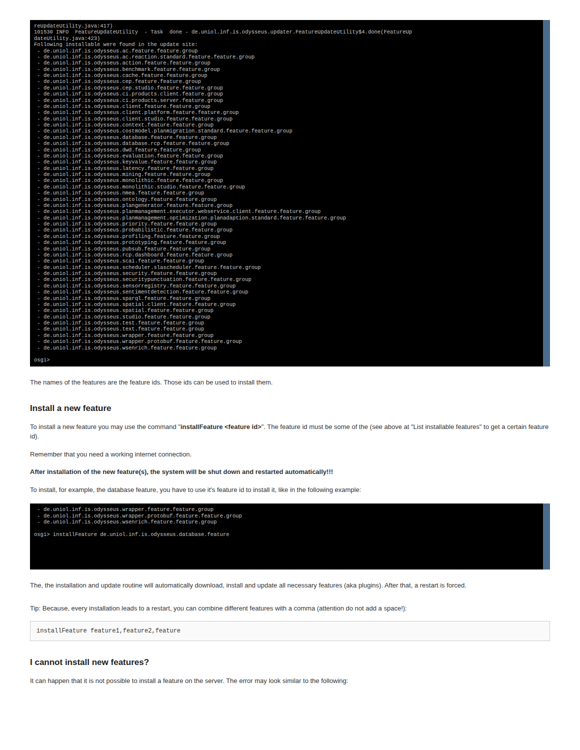reUpdateUtility.java:417) 101530 INFO FeatureUpdateUtility - Task done - de.uniol.inf.is.odysseus.updater.FeatureUpdateUtility$4.done(FeatureUp dateUtility.java:423) Following installable were found in the update site: - de.uniol.inf.is.odysseus.ac.feature.feature.group - de.uniol.inf.is.odysseus.ac.reaction.standard.feature.feature.group - de.uniol.inf.is.odysseus.action.feature.feature.group - de.uniol.inf.is.odysseus.benchmark.feature.feature.group - de.uniol.inf.is.odysseus.cache.feature.feature.group - de.uniol.inf.is.odysseus.cep.feature.feature.group - de.uniol.inf.is.odysseus.cep.studio.feature.feature.group - de.uniol.inf.is.odysseus.ci.products.client.feature.group - de.uniol.inf.is.odysseus.ci.products.server.feature.group - de.uniol.inf.is.odysseus.client.feature.feature.group - de.uniol.inf.is.odysseus.client.platform.feature.feature.group - de.uniol.inf.is.odysseus.client.studio.feature.feature.group - de.uniol.inf.is.odysseus.context.feature.feature.group - de.uniol.inf.is.odysseus.costmodel.planmigration.standard.feature.feature.group - de.uniol.inf.is.odysseus.database.feature.feature.group - de.uniol.inf.is.odysseus.database.rcp.feature.feature.group - de.uniol.inf.is.odysseus.dwd.feature.feature.group - de.uniol.inf.is.odysseus.evaluation.feature.feature.group - de.uniol.inf.is.odysseus.keyvalue.feature.feature.group - de.uniol.inf.is.odysseus.latency.feature.feature.group - de.uniol.inf.is.odysseus.mining.feature.feature.group - de.uniol.inf.is.odysseus.monolithic.feature.feature.group - de.uniol.inf.is.odysseus.monolithic.studio.feature.feature.group - de.uniol.inf.is.odysseus.nmea.feature.feature.group - de.uniol.inf.is.odysseus.ontology.feature.feature.group - de.uniol.inf.is.odysseus.plangenerator.feature.feature.group - de.uniol.inf.is.odysseus.planmanagement.executor.webservice.client.feature.feature.group - de.uniol.inf.is.odysseus.planmanagement.optimization.planadaption.standard.feature.feature.group - de.uniol.inf.is.odysseus.priority.feature.feature.group - de.uniol.inf.is.odysseus.probabilistic.feature.feature.group - de.uniol.inf.is.odysseus.profiling.feature.feature.group - de.uniol.inf.is.odysseus.prototyping.feature.feature.group - de.uniol.inf.is.odysseus.pubsub.feature.feature.group - de.uniol.inf.is.odysseus.rcp.dashboard.feature.feature.group - de.uniol.inf.is.odysseus.scai.feature.feature.group - de.uniol.inf.is.odysseus.scheduler.slascheduler.feature.feature.group - de.uniol.inf.is.odysseus.security.feature.feature.group - de.uniol.inf.is.odysseus.securitypunctuation.feature.feature.group - de.uniol.inf.is.odysseus.sensorregistry.feature.feature.group - de.uniol.inf.is.odysseus.sentimentdetection.feature.feature.group - de.uniol.inf.is.odysseus.sparql.feature.feature.group - de.uniol.inf.is.odysseus.spatial.client.feature.feature.group - de.uniol.inf.is.odysseus.spatial.feature.feature.group - de.uniol.inf.is.odysseus.studio.feature.feature.group - de.uniol.inf.is.odysseus.test.feature.feature.group - de.uniol.inf.is.odysseus.text.feature.feature.group - de.uniol.inf.is.odysseus.wrapper.feature.feature.group - de.uniol.inf.is.odysseus.wrapper.protobuf.feature.feature.group - de.uniol.inf.is.odysseus.wsenrich.feature.feature.group osgi>
The names of the features are the feature ids. Those ids can be used to install them.
Install a new feature
To install a new feature you may use the command "installFeature <feature id>". The feature id must be some of the (see above at "List installable features" to get a certain feature id).
Remember that you need a working internet connection.
After installation of the new feature(s), the system will be shut down and restarted automatically!!!
To install, for example, the database feature, you have to use it's feature id to install it, like in the following example:
- de.uniol.inf.is.odysseus.wrapper.feature.feature.group - de.uniol.inf.is.odysseus.wrapper.protobuf.feature.feature.group - de.uniol.inf.is.odysseus.wsenrich.feature.feature.group osgi> installFeature de.uniol.inf.is.odysseus.database.feature
The, the installation and update routine will automatically download, install and update all necessary features (aka plugins). After that, a restart is forced.
Tip: Because, every installation leads to a restart, you can combine different features with a comma (attention do not add a space!):
installFeature feature1,feature2,feature
I cannot install new features?
It can happen that it is not possible to install a feature on the server. The error may look similar to the following: